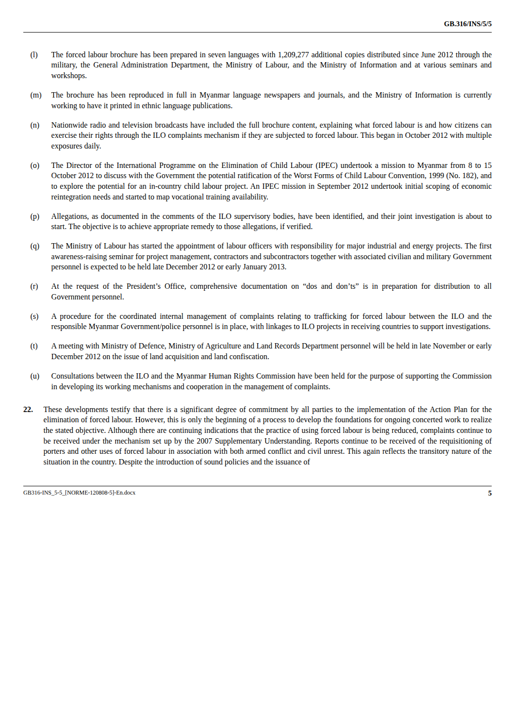GB.316/INS/5/5
(l) The forced labour brochure has been prepared in seven languages with 1,209,277 additional copies distributed since June 2012 through the military, the General Administration Department, the Ministry of Labour, and the Ministry of Information and at various seminars and workshops.
(m) The brochure has been reproduced in full in Myanmar language newspapers and journals, and the Ministry of Information is currently working to have it printed in ethnic language publications.
(n) Nationwide radio and television broadcasts have included the full brochure content, explaining what forced labour is and how citizens can exercise their rights through the ILO complaints mechanism if they are subjected to forced labour. This began in October 2012 with multiple exposures daily.
(o) The Director of the International Programme on the Elimination of Child Labour (IPEC) undertook a mission to Myanmar from 8 to 15 October 2012 to discuss with the Government the potential ratification of the Worst Forms of Child Labour Convention, 1999 (No. 182), and to explore the potential for an in-country child labour project. An IPEC mission in September 2012 undertook initial scoping of economic reintegration needs and started to map vocational training availability.
(p) Allegations, as documented in the comments of the ILO supervisory bodies, have been identified, and their joint investigation is about to start. The objective is to achieve appropriate remedy to those allegations, if verified.
(q) The Ministry of Labour has started the appointment of labour officers with responsibility for major industrial and energy projects. The first awareness-raising seminar for project management, contractors and subcontractors together with associated civilian and military Government personnel is expected to be held late December 2012 or early January 2013.
(r) At the request of the President’s Office, comprehensive documentation on “dos and don’ts” is in preparation for distribution to all Government personnel.
(s) A procedure for the coordinated internal management of complaints relating to trafficking for forced labour between the ILO and the responsible Myanmar Government/police personnel is in place, with linkages to ILO projects in receiving countries to support investigations.
(t) A meeting with Ministry of Defence, Ministry of Agriculture and Land Records Department personnel will be held in late November or early December 2012 on the issue of land acquisition and land confiscation.
(u) Consultations between the ILO and the Myanmar Human Rights Commission have been held for the purpose of supporting the Commission in developing its working mechanisms and cooperation in the management of complaints.
22. These developments testify that there is a significant degree of commitment by all parties to the implementation of the Action Plan for the elimination of forced labour. However, this is only the beginning of a process to develop the foundations for ongoing concerted work to realize the stated objective. Although there are continuing indications that the practice of using forced labour is being reduced, complaints continue to be received under the mechanism set up by the 2007 Supplementary Understanding. Reports continue to be received of the requisitioning of porters and other uses of forced labour in association with both armed conflict and civil unrest. This again reflects the transitory nature of the situation in the country. Despite the introduction of sound policies and the issuance of
GB316-INS_5-5_[NORME-120808-5]-En.docx 5